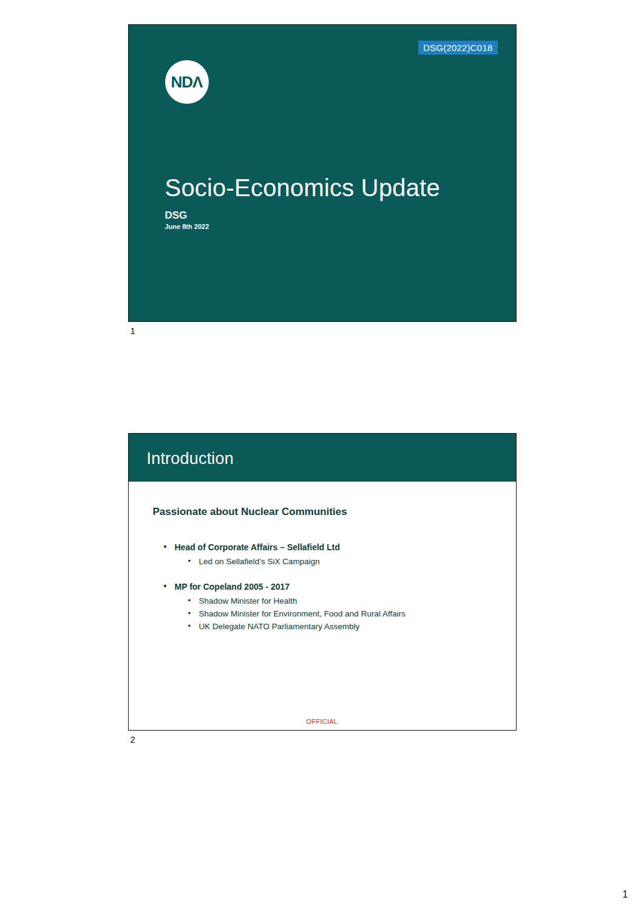DSG(2022)C018
NDΛ
Socio-Economics Update
DSG
June 8th 2022
1
Introduction
Passionate about Nuclear Communities
Head of Corporate Affairs – Sellafield Ltd
Led on Sellafield’s SiX Campaign
MP for Copeland 2005 - 2017
Shadow Minister for Health
Shadow Minister for Environment, Food and Rural Affairs
UK Delegate NATO Parliamentary Assembly
OFFICIAL
2
1